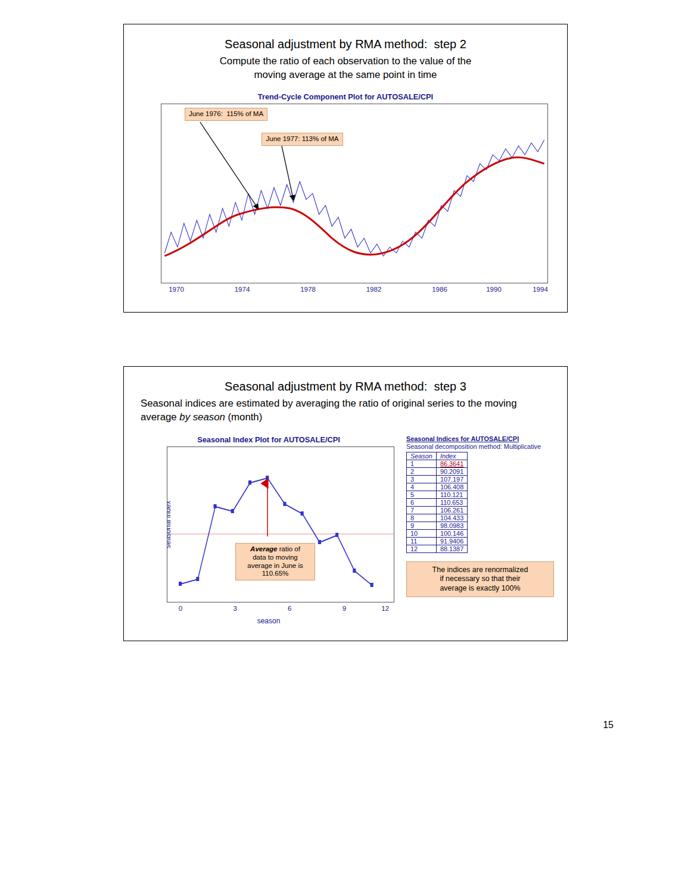Seasonal adjustment by RMA method: step 2
Compute the ratio of each observation to the value of the
moving average at the same point in time
Trend-Cycle Component Plot for AUTOSALE/CPI
40 35 30 25 20 15
June 1976: 115% of MA
June 1977: 113% of MA
1970 1974 1978 1982 1986 1990 1994
Seasonal adjustment by RMA method: step 3
Seasonal indices are estimated by averaging the ratio of original series to the moving average by season (month)
Seasonal Index Plot for AUTOSALE/CPI
115 110 105 100 95 90 85
Average ratio of
data to moving
average in June is
110.65%
seasonal index
0 3 6 9 12
season
Seasonal Indices for AUTOSALE/CPI
Seasonal decomposition method: Multiplicative
| Season | Index |
| --- | --- |
| 1 | 86.3641 |
| 2 | 90.2091 |
| 3 | 107.197 |
| 4 | 106.408 |
| 5 | 110.121 |
| 6 | 110.653 |
| 7 | 106.261 |
| 8 | 104.433 |
| 9 | 98.0983 |
| 10 | 100.146 |
| 11 | 91.9406 |
| 12 | 88.1387 |
The indices are renormalized
if necessary so that their
average is exactly 100%
15